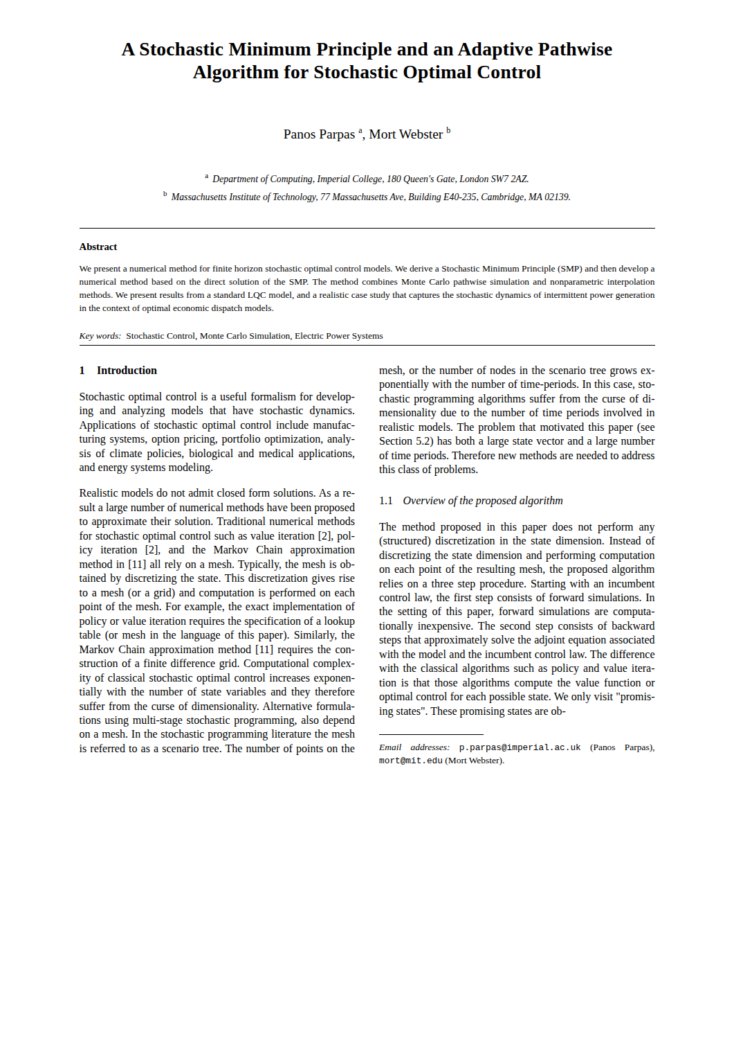A Stochastic Minimum Principle and an Adaptive Pathwise
Algorithm for Stochastic Optimal Control
Panos Parpas a, Mort Webster b
a Department of Computing, Imperial College, 180 Queen's Gate, London SW7 2AZ.
b Massachusetts Institute of Technology, 77 Massachusetts Ave, Building E40-235, Cambridge, MA 02139.
Abstract
We present a numerical method for finite horizon stochastic optimal control models. We derive a Stochastic Minimum Principle (SMP) and then develop a numerical method based on the direct solution of the SMP. The method combines Monte Carlo pathwise simulation and nonparametric interpolation methods. We present results from a standard LQC model, and a realistic case study that captures the stochastic dynamics of intermittent power generation in the context of optimal economic dispatch models.
Key words: Stochastic Control, Monte Carlo Simulation, Electric Power Systems
1 Introduction
Stochastic optimal control is a useful formalism for developing and analyzing models that have stochastic dynamics. Applications of stochastic optimal control include manufacturing systems, option pricing, portfolio optimization, analysis of climate policies, biological and medical applications, and energy systems modeling.
Realistic models do not admit closed form solutions. As a result a large number of numerical methods have been proposed to approximate their solution. Traditional numerical methods for stochastic optimal control such as value iteration [2], policy iteration [2], and the Markov Chain approximation method in [11] all rely on a mesh. Typically, the mesh is obtained by discretizing the state. This discretization gives rise to a mesh (or a grid) and computation is performed on each point of the mesh. For example, the exact implementation of policy or value iteration requires the specification of a lookup table (or mesh in the language of this paper). Similarly, the Markov Chain approximation method [11] requires the construction of a finite difference grid. Computational complexity of classical stochastic optimal control increases exponentially with the number of state variables and they therefore suffer from the curse of dimensionality. Alternative formulations using multi-stage stochastic programming, also depend on a mesh. In the stochastic programming literature the mesh is referred to as a scenario tree. The number of points on the mesh, or the number of nodes in the scenario tree grows exponentially with the number of time-periods. In this case, stochastic programming algorithms suffer from the curse of dimensionality due to the number of time periods involved in realistic models. The problem that motivated this paper (see Section 5.2) has both a large state vector and a large number of time periods. Therefore new methods are needed to address this class of problems.
1.1 Overview of the proposed algorithm
The method proposed in this paper does not perform any (structured) discretization in the state dimension. Instead of discretizing the state dimension and performing computation on each point of the resulting mesh, the proposed algorithm relies on a three step procedure. Starting with an incumbent control law, the first step consists of forward simulations. In the setting of this paper, forward simulations are computationally inexpensive. The second step consists of backward steps that approximately solve the adjoint equation associated with the model and the incumbent control law. The difference with the classical algorithms such as policy and value iteration is that those algorithms compute the value function or optimal control for each possible state. We only visit "promising states". These promising states are ob-
Email addresses: p.parpas@imperial.ac.uk (Panos Parpas), mort@mit.edu (Mort Webster).